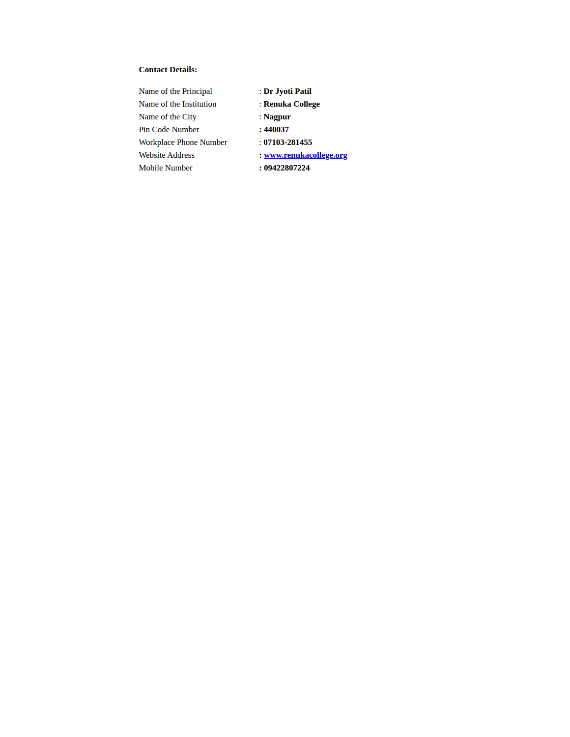Contact Details:
| Name of the Principal | : Dr Jyoti Patil |
| Name of the Institution | : Renuka College |
| Name of the City | : Nagpur |
| Pin Code Number | : 440037 |
| Workplace Phone Number | : 07103-281455 |
| Website Address | : www.renukacollege.org |
| Mobile Number | : 09422807224 |